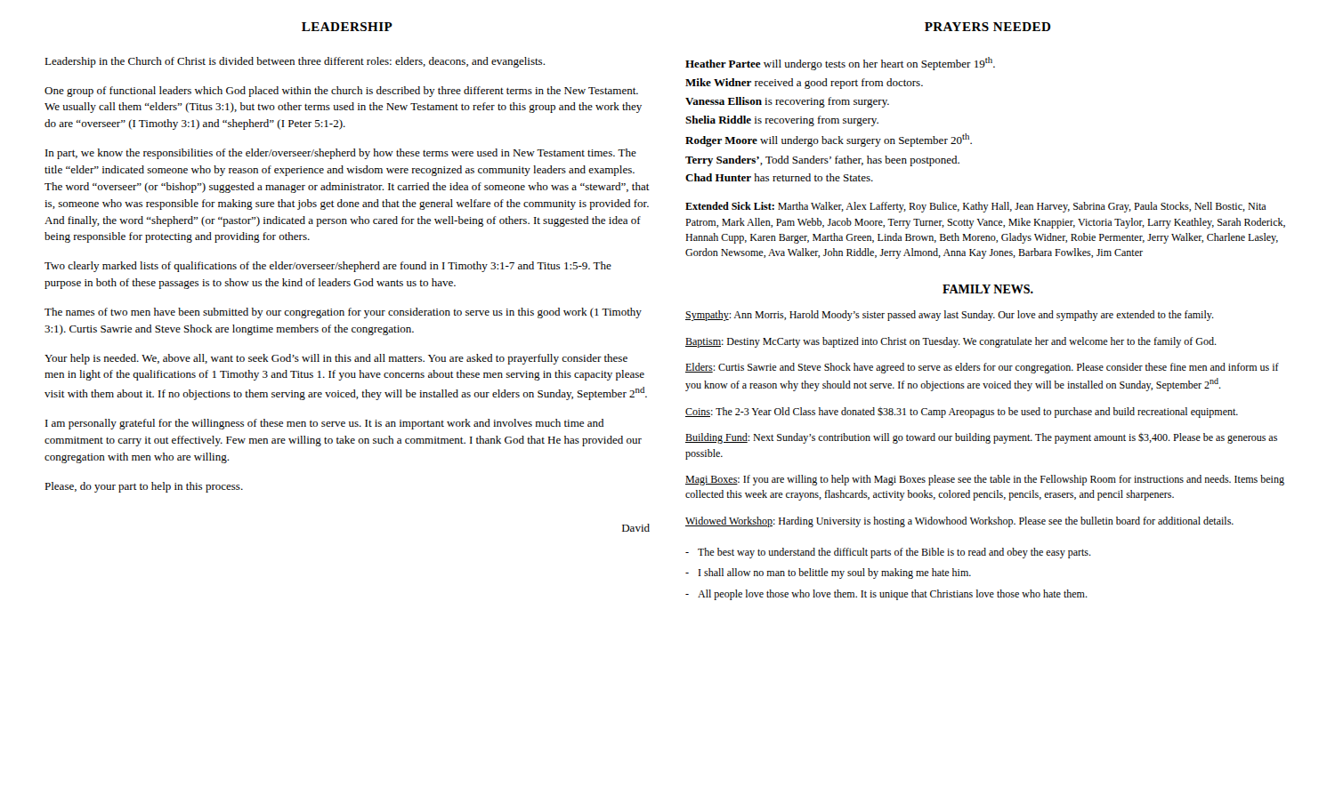LEADERSHIP
Leadership in the Church of Christ is divided between three different roles: elders, deacons, and evangelists.
One group of functional leaders which God placed within the church is described by three different terms in the New Testament. We usually call them “elders” (Titus 3:1), but two other terms used in the New Testament to refer to this group and the work they do are “overseer” (I Timothy 3:1) and “shepherd” (I Peter 5:1-2).
In part, we know the responsibilities of the elder/overseer/shepherd by how these terms were used in New Testament times. The title “elder” indicated someone who by reason of experience and wisdom were recognized as community leaders and examples. The word “overseer” (or “bishop”) suggested a manager or administrator. It carried the idea of someone who was a “steward”, that is, someone who was responsible for making sure that jobs get done and that the general welfare of the community is provided for. And finally, the word “shepherd” (or “pastor”) indicated a person who cared for the well-being of others. It suggested the idea of being responsible for protecting and providing for others.
Two clearly marked lists of qualifications of the elder/overseer/shepherd are found in I Timothy 3:1-7 and Titus 1:5-9. The purpose in both of these passages is to show us the kind of leaders God wants us to have.
The names of two men have been submitted by our congregation for your consideration to serve us in this good work (1 Timothy 3:1). Curtis Sawrie and Steve Shock are longtime members of the congregation.
Your help is needed. We, above all, want to seek God’s will in this and all matters. You are asked to prayerfully consider these men in light of the qualifications of 1 Timothy 3 and Titus 1. If you have concerns about these men serving in this capacity please visit with them about it. If no objections to them serving are voiced, they will be installed as our elders on Sunday, September 2nd.
I am personally grateful for the willingness of these men to serve us. It is an important work and involves much time and commitment to carry it out effectively. Few men are willing to take on such a commitment. I thank God that He has provided our congregation with men who are willing.
Please, do your part to help in this process.
David
PRAYERS NEEDED
Heather Partee will undergo tests on her heart on September 19th.
Mike Widner received a good report from doctors.
Vanessa Ellison is recovering from surgery.
Shelia Riddle is recovering from surgery.
Rodger Moore will undergo back surgery on September 20th.
Terry Sanders’, Todd Sanders’ father, has been postponed.
Chad Hunter has returned to the States.
Extended Sick List: Martha Walker, Alex Lafferty, Roy Bulice, Kathy Hall, Jean Harvey, Sabrina Gray, Paula Stocks, Nell Bostic, Nita Patrom, Mark Allen, Pam Webb, Jacob Moore, Terry Turner, Scotty Vance, Mike Knappier, Victoria Taylor, Larry Keathley, Sarah Roderick, Hannah Cupp, Karen Barger, Martha Green, Linda Brown, Beth Moreno, Gladys Widner, Robie Permenter, Jerry Walker, Charlene Lasley, Gordon Newsome, Ava Walker, John Riddle, Jerry Almond, Anna Kay Jones, Barbara Fowlkes, Jim Canter
FAMILY NEWS.
Sympathy: Ann Morris, Harold Moody’s sister passed away last Sunday. Our love and sympathy are extended to the family.
Baptism: Destiny McCarty was baptized into Christ on Tuesday. We congratulate her and welcome her to the family of God.
Elders: Curtis Sawrie and Steve Shock have agreed to serve as elders for our congregation. Please consider these fine men and inform us if you know of a reason why they should not serve. If no objections are voiced they will be installed on Sunday, September 2nd.
Coins: The 2-3 Year Old Class have donated $38.31 to Camp Areopagus to be used to purchase and build recreational equipment.
Building Fund: Next Sunday’s contribution will go toward our building payment. The payment amount is $3,400. Please be as generous as possible.
Magi Boxes: If you are willing to help with Magi Boxes please see the table in the Fellowship Room for instructions and needs. Items being collected this week are crayons, flashcards, activity books, colored pencils, pencils, erasers, and pencil sharpeners.
Widowed Workshop: Harding University is hosting a Widowhood Workshop. Please see the bulletin board for additional details.
The best way to understand the difficult parts of the Bible is to read and obey the easy parts.
I shall allow no man to belittle my soul by making me hate him.
All people love those who love them. It is unique that Christians love those who hate them.